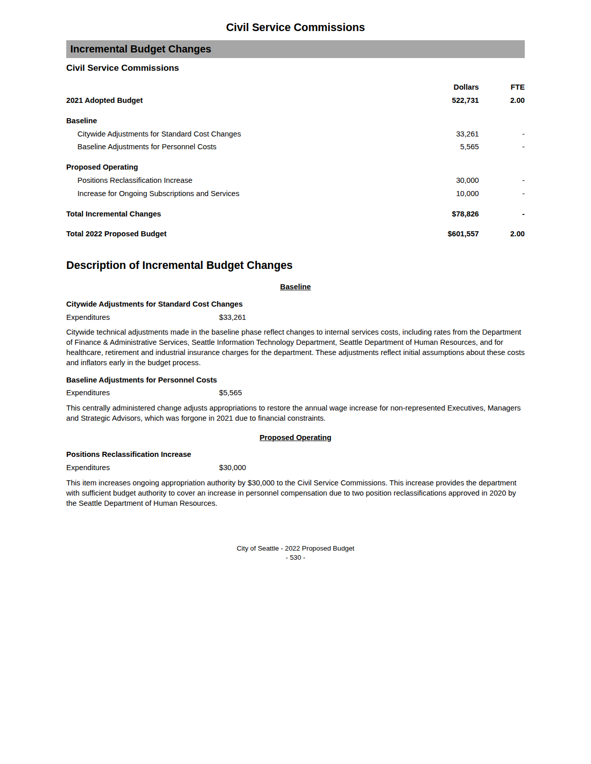Civil Service Commissions
Incremental Budget Changes
Civil Service Commissions
| | Dollars | FTE |
| 2021 Adopted Budget | 522,731 | 2.00 |
| Baseline | | |
| Citywide Adjustments for Standard Cost Changes | 33,261 | - |
| Baseline Adjustments for Personnel Costs | 5,565 | - |
| Proposed Operating | | |
| Positions Reclassification Increase | 30,000 | - |
| Increase for Ongoing Subscriptions and Services | 10,000 | - |
| Total Incremental Changes | $78,826 | - |
| Total 2022 Proposed Budget | $601,557 | 2.00 |
Description of Incremental Budget Changes
Baseline
Citywide Adjustments for Standard Cost Changes
Expenditures
$33,261
Citywide technical adjustments made in the baseline phase reflect changes to internal services costs, including rates from the Department of Finance & Administrative Services, Seattle Information Technology Department, Seattle Department of Human Resources, and for healthcare, retirement and industrial insurance charges for the department. These adjustments reflect initial assumptions about these costs and inflators early in the budget process.
Baseline Adjustments for Personnel Costs
Expenditures
$5,565
This centrally administered change adjusts appropriations to restore the annual wage increase for non-represented Executives, Managers and Strategic Advisors, which was forgone in 2021 due to financial constraints.
Proposed Operating
Positions Reclassification Increase
Expenditures
$30,000
This item increases ongoing appropriation authority by $30,000 to the Civil Service Commissions. This increase provides the department with sufficient budget authority to cover an increase in personnel compensation due to two position reclassifications approved in 2020 by the Seattle Department of Human Resources.
City of Seattle - 2022 Proposed Budget
- 530 -